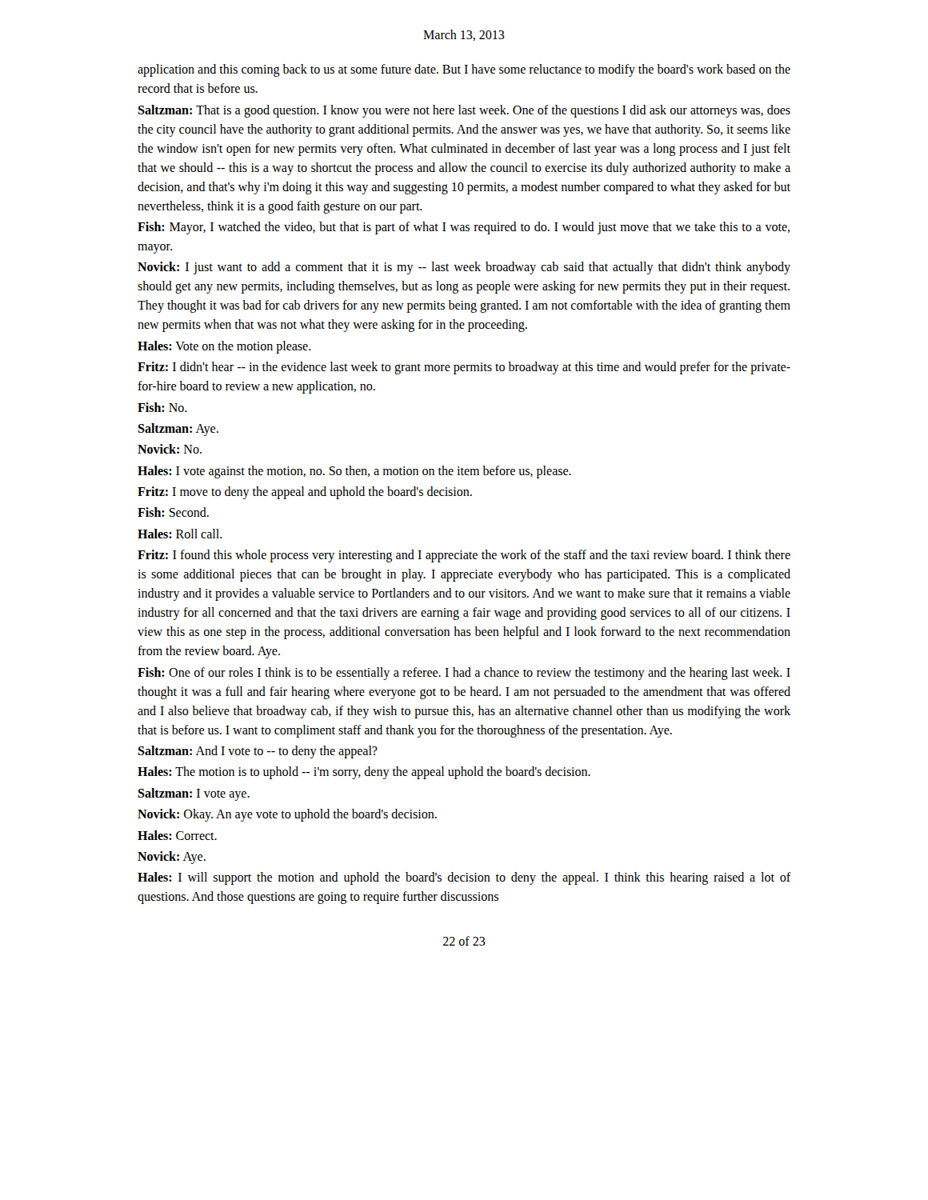March 13, 2013
application and this coming back to us at some future date. But I have some reluctance to modify the board's work based on the record that is before us.
Saltzman: That is a good question. I know you were not here last week. One of the questions I did ask our attorneys was, does the city council have the authority to grant additional permits. And the answer was yes, we have that authority. So, it seems like the window isn't open for new permits very often. What culminated in december of last year was a long process and I just felt that we should -- this is a way to shortcut the process and allow the council to exercise its duly authorized authority to make a decision, and that's why i'm doing it this way and suggesting 10 permits, a modest number compared to what they asked for but nevertheless, think it is a good faith gesture on our part.
Fish: Mayor, I watched the video, but that is part of what I was required to do. I would just move that we take this to a vote, mayor.
Novick: I just want to add a comment that it is my -- last week broadway cab said that actually that didn't think anybody should get any new permits, including themselves, but as long as people were asking for new permits they put in their request. They thought it was bad for cab drivers for any new permits being granted. I am not comfortable with the idea of granting them new permits when that was not what they were asking for in the proceeding.
Hales: Vote on the motion please.
Fritz: I didn't hear -- in the evidence last week to grant more permits to broadway at this time and would prefer for the private-for-hire board to review a new application, no.
Fish: No.
Saltzman: Aye.
Novick: No.
Hales: I vote against the motion, no. So then, a motion on the item before us, please.
Fritz: I move to deny the appeal and uphold the board's decision.
Fish: Second.
Hales: Roll call.
Fritz: I found this whole process very interesting and I appreciate the work of the staff and the taxi review board. I think there is some additional pieces that can be brought in play. I appreciate everybody who has participated. This is a complicated industry and it provides a valuable service to Portlanders and to our visitors. And we want to make sure that it remains a viable industry for all concerned and that the taxi drivers are earning a fair wage and providing good services to all of our citizens. I view this as one step in the process, additional conversation has been helpful and I look forward to the next recommendation from the review board. Aye.
Fish: One of our roles I think is to be essentially a referee. I had a chance to review the testimony and the hearing last week. I thought it was a full and fair hearing where everyone got to be heard. I am not persuaded to the amendment that was offered and I also believe that broadway cab, if they wish to pursue this, has an alternative channel other than us modifying the work that is before us. I want to compliment staff and thank you for the thoroughness of the presentation. Aye.
Saltzman: And I vote to -- to deny the appeal?
Hales: The motion is to uphold -- i'm sorry, deny the appeal uphold the board's decision.
Saltzman: I vote aye.
Novick: Okay. An aye vote to uphold the board's decision.
Hales: Correct.
Novick: Aye.
Hales: I will support the motion and uphold the board's decision to deny the appeal. I think this hearing raised a lot of questions. And those questions are going to require further discussions
22 of 23